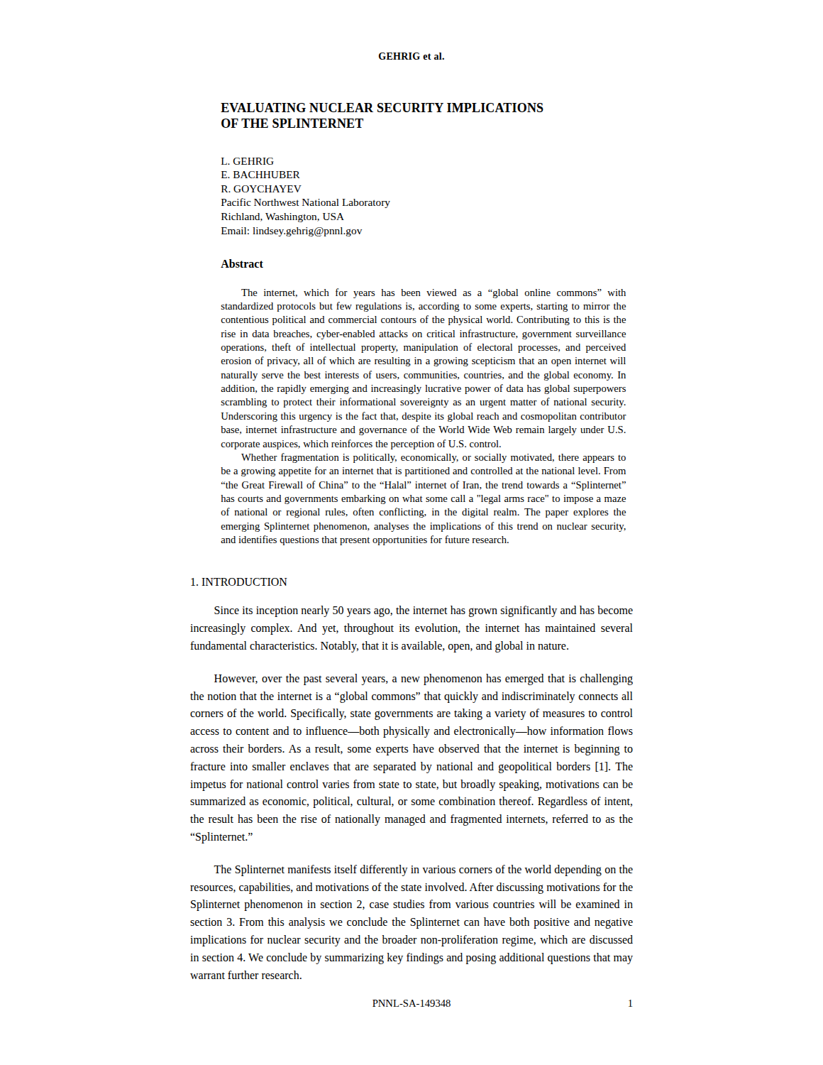GEHRIG et al.
Evaluating Nuclear Security Implications
of the Splinternet
L. Gehrig
E. Bachhuber
R. Goychayev
Pacific Northwest National Laboratory
Richland, Washington, USA
Email: lindsey.gehrig@pnnl.gov
Abstract
The internet, which for years has been viewed as a “global online commons” with standardized protocols but few regulations is, according to some experts, starting to mirror the contentious political and commercial contours of the physical world. Contributing to this is the rise in data breaches, cyber-enabled attacks on critical infrastructure, government surveillance operations, theft of intellectual property, manipulation of electoral processes, and perceived erosion of privacy, all of which are resulting in a growing scepticism that an open internet will naturally serve the best interests of users, communities, countries, and the global economy. In addition, the rapidly emerging and increasingly lucrative power of data has global superpowers scrambling to protect their informational sovereignty as an urgent matter of national security. Underscoring this urgency is the fact that, despite its global reach and cosmopolitan contributor base, internet infrastructure and governance of the World Wide Web remain largely under U.S. corporate auspices, which reinforces the perception of U.S. control.
Whether fragmentation is politically, economically, or socially motivated, there appears to be a growing appetite for an internet that is partitioned and controlled at the national level. From “the Great Firewall of China” to the “Halal” internet of Iran, the trend towards a “Splinternet” has courts and governments embarking on what some call a "legal arms race" to impose a maze of national or regional rules, often conflicting, in the digital realm. The paper explores the emerging Splinternet phenomenon, analyses the implications of this trend on nuclear security, and identifies questions that present opportunities for future research.
1. Introduction
Since its inception nearly 50 years ago, the internet has grown significantly and has become increasingly complex. And yet, throughout its evolution, the internet has maintained several fundamental characteristics. Notably, that it is available, open, and global in nature.
However, over the past several years, a new phenomenon has emerged that is challenging the notion that the internet is a “global commons” that quickly and indiscriminately connects all corners of the world. Specifically, state governments are taking a variety of measures to control access to content and to influence—both physically and electronically—how information flows across their borders. As a result, some experts have observed that the internet is beginning to fracture into smaller enclaves that are separated by national and geopolitical borders [1]. The impetus for national control varies from state to state, but broadly speaking, motivations can be summarized as economic, political, cultural, or some combination thereof. Regardless of intent, the result has been the rise of nationally managed and fragmented internets, referred to as the “Splinternet.”
The Splinternet manifests itself differently in various corners of the world depending on the resources, capabilities, and motivations of the state involved. After discussing motivations for the Splinternet phenomenon in section 2, case studies from various countries will be examined in section 3. From this analysis we conclude the Splinternet can have both positive and negative implications for nuclear security and the broader non-proliferation regime, which are discussed in section 4. We conclude by summarizing key findings and posing additional questions that may warrant further research.
PNNL-SA-149348
1